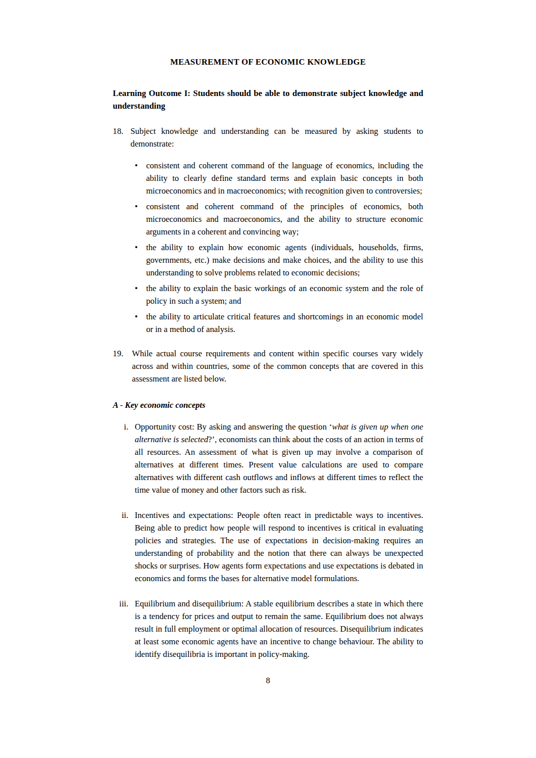Measurement of Economic Knowledge
Learning Outcome I: Students should be able to demonstrate subject knowledge and understanding
18.
Subject knowledge and understanding can be measured by asking students to demonstrate:
consistent and coherent command of the language of economics, including the ability to clearly define standard terms and explain basic concepts in both microeconomics and in macroeconomics; with recognition given to controversies;
consistent and coherent command of the principles of economics, both microeconomics and macroeconomics, and the ability to structure economic arguments in a coherent and convincing way;
the ability to explain how economic agents (individuals, households, firms, governments, etc.) make decisions and make choices, and the ability to use this understanding to solve problems related to economic decisions;
the ability to explain the basic workings of an economic system and the role of policy in such a system; and
the ability to articulate critical features and shortcomings in an economic model or in a method of analysis.
19.
While actual course requirements and content within specific courses vary widely across and within countries, some of the common concepts that are covered in this assessment are listed below.
A - Key economic concepts
i. Opportunity cost: By asking and answering the question ‘what is given up when one alternative is selected?’, economists can think about the costs of an action in terms of all resources. An assessment of what is given up may involve a comparison of alternatives at different times. Present value calculations are used to compare alternatives with different cash outflows and inflows at different times to reflect the time value of money and other factors such as risk.
ii. Incentives and expectations: People often react in predictable ways to incentives. Being able to predict how people will respond to incentives is critical in evaluating policies and strategies. The use of expectations in decision-making requires an understanding of probability and the notion that there can always be unexpected shocks or surprises. How agents form expectations and use expectations is debated in economics and forms the bases for alternative model formulations.
iii. Equilibrium and disequilibrium: A stable equilibrium describes a state in which there is a tendency for prices and output to remain the same. Equilibrium does not always result in full employment or optimal allocation of resources. Disequilibrium indicates at least some economic agents have an incentive to change behaviour. The ability to identify disequilibria is important in policy-making.
8